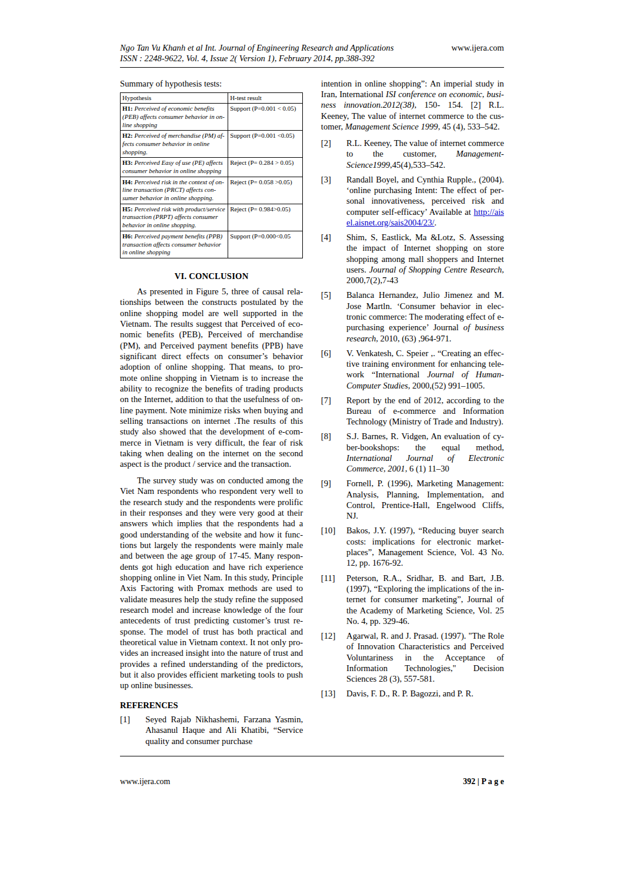Ngo Tan Vu Khanh et al Int. Journal of Engineering Research and Applications www.ijera.com
ISSN : 2248-9622, Vol. 4, Issue 2( Version 1), February 2014, pp.388-392
Summary of hypothesis tests:
| Hypothesis | H-test result |
| --- | --- |
| H1: Perceived of economic benefits (PEB) affects consumer behavior in online shopping | Support (P=0.001 < 0.05) |
| H2: Perceived of merchandise (PM) affects consumer behavior in online shopping. | Support (P=0.001 <0.05) |
| H3: Perceived Easy of use (PE) affects consumer behavior in online shopping | Reject (P= 0.284 > 0.05) |
| H4: Perceived risk in the context of online transaction (PRCT) affects consumer behavior in online shopping. | Reject (P= 0.058 >0.05) |
| H5: Perceived risk with product/service transaction (PRPT) affects consumer behavior in online shopping. | Reject (P= 0.984>0.05) |
| H6: Perceived payment benefits (PPB) transaction affects consumer behavior in online shopping | Support (P=0.000<0.05 |
VI. CONCLUSION
As presented in Figure 5, three of causal relationships between the constructs postulated by the online shopping model are well supported in the Vietnam. The results suggest that Perceived of economic benefits (PEB), Perceived of merchandise (PM), and Perceived payment benefits (PPB) have significant direct effects on consumer’s behavior adoption of online shopping. That means, to promote online shopping in Vietnam is to increase the ability to recognize the benefits of trading products on the Internet, addition to that the usefulness of online payment. Note minimize risks when buying and selling transactions on internet .The results of this study also showed that the development of e-commerce in Vietnam is very difficult, the fear of risk taking when dealing on the internet on the second aspect is the product / service and the transaction.
The survey study was on conducted among the Viet Nam respondents who respondent very well to the research study and the respondents were prolific in their responses and they were very good at their answers which implies that the respondents had a good understanding of the website and how it functions but largely the respondents were mainly male and between the age group of 17-45. Many respondents got high education and have rich experience shopping online in Viet Nam. In this study, Principle Axis Factoring with Promax methods are used to validate measures help the study refine the supposed research model and increase knowledge of the four antecedents of trust predicting customer’s trust response. The model of trust has both practical and theoretical value in Vietnam context. It not only provides an increased insight into the nature of trust and provides a refined understanding of the predictors, but it also provides efficient marketing tools to push up online businesses.
REFERENCES
[1] Seyed Rajab Nikhashemi, Farzana Yasmin, Ahasanul Haque and Ali Khatibi, “Service quality and consumer purchase
intention in online shopping”: An imperial study in Iran, International ISI conference on economic, business innovation.2012(38), 150- 154. [2] R.L. Keeney, The value of internet commerce to the customer, Management Science 1999, 45 (4), 533–542.
[2] R.L. Keeney, The value of internet commerce to the customer, Management-Science1999,45(4),533–542.
[3] Randall Boyel, and Cynthia Rupple., (2004). ‘online purchasing Intent: The effect of personal innovativeness, perceived risk and computer self-efficacy’ Available at http://aisel.aisnet.org/sais2004/23/.
[4] Shim, S, Eastlick, Ma &Lotz, S. Assessing the impact of Internet shopping on store shopping among mall shoppers and Internet users. Journal of Shopping Centre Research, 2000,7(2),7-43
[5] Balanca Hernandez, Julio Jimenez and M. Jose Martln. ‘Consumer behavior in electronic commerce: The moderating effect of e- purchasing experience’ Journal of business research, 2010, (63) ,964-971.
[6] V. Venkatesh, C. Speier ,. “Creating an effective training environment for enhancing telework “International Journal of Human- Computer Studies, 2000,(52) 991–1005.
[7] Report by the end of 2012, according to the Bureau of e-commerce and Information Technology (Ministry of Trade and Industry).
[8] S.J. Barnes, R. Vidgen, An evaluation of cyber-bookshops: the equal method, International Journal of Electronic Commerce, 2001, 6 (1) 11–30
[9] Fornell, P. (1996), Marketing Management: Analysis, Planning, Implementation, and Control, Prentice-Hall, Engelwood Cliffs, NJ.
[10] Bakos, J.Y. (1997), “Reducing buyer search costs: implications for electronic marketplaces”, Management Science, Vol. 43 No. 12, pp. 1676-92.
[11] Peterson, R.A., Sridhar, B. and Bart, J.B. (1997), “Exploring the implications of the internet for consumer marketing”, Journal of the Academy of Marketing Science, Vol. 25 No. 4, pp. 329-46.
[12] Agarwal, R. and J. Prasad. (1997). "The Role of Innovation Characteristics and Perceived Voluntariness in the Acceptance of Information Technologies," Decision Sciences 28 (3), 557-581.
[13] Davis, F. D., R. P. Bagozzi, and P. R.
www.ijera.com 392 | P a g e